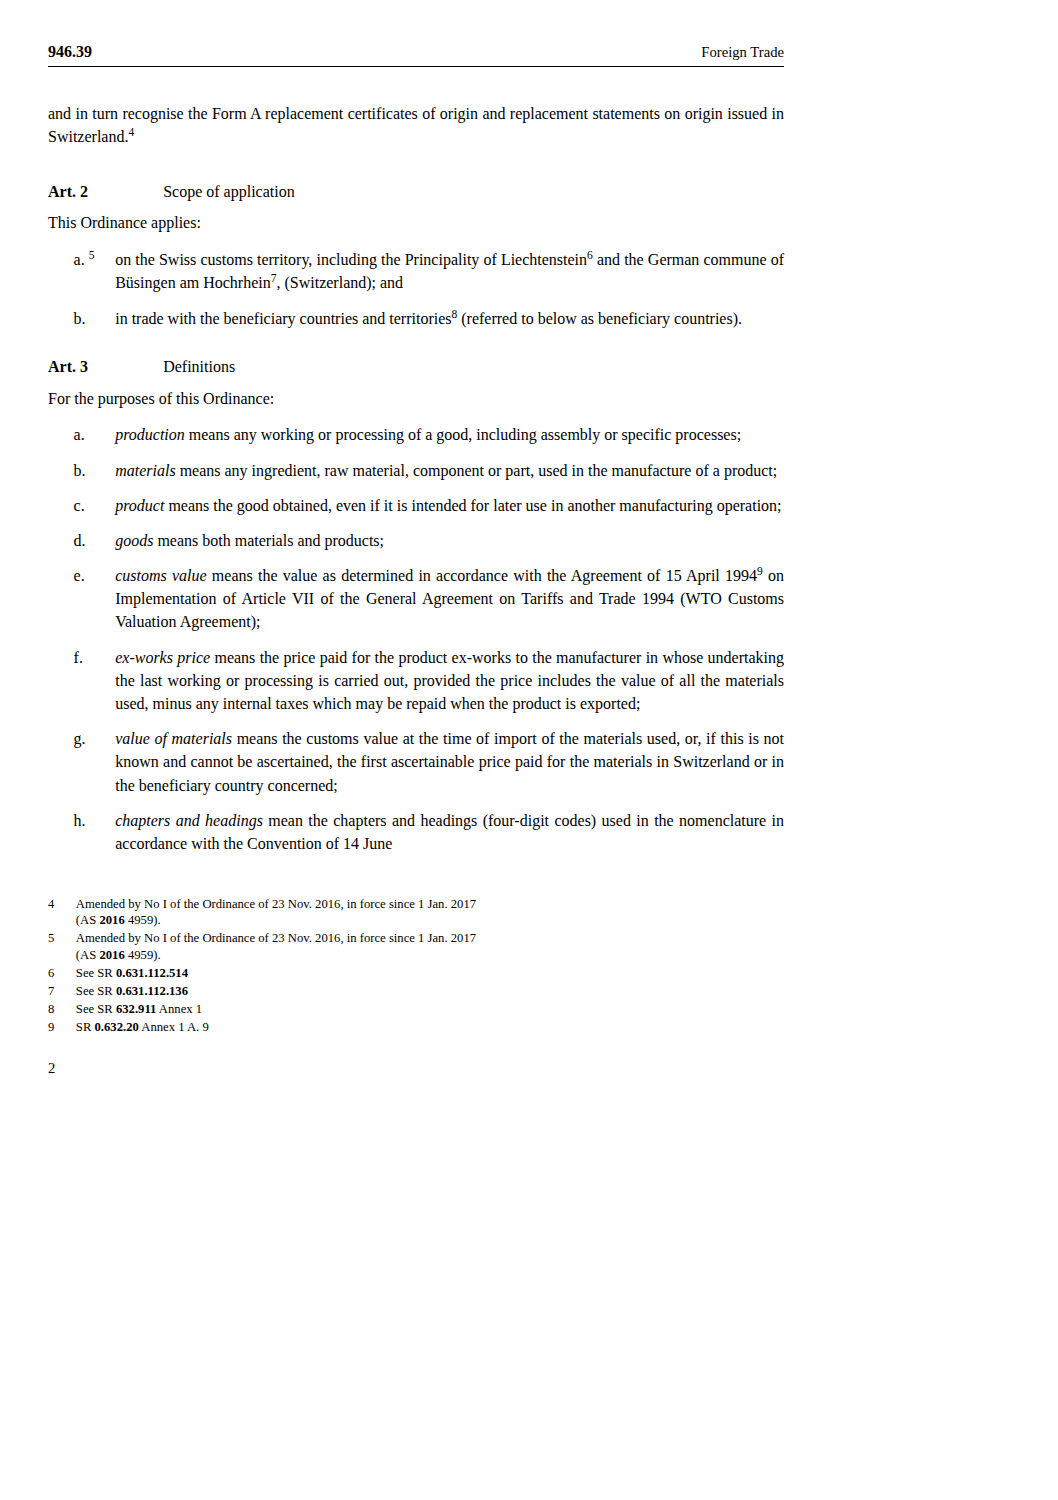946.39 Foreign Trade
and in turn recognise the Form A replacement certificates of origin and replacement statements on origin issued in Switzerland.4
Art. 2 Scope of application
This Ordinance applies:
a. 5 on the Swiss customs territory, including the Principality of Liechtenstein6 and the German commune of Büsingen am Hochrhein7, (Switzerland); and
b. in trade with the beneficiary countries and territories8 (referred to below as beneficiary countries).
Art. 3 Definitions
For the purposes of this Ordinance:
a. production means any working or processing of a good, including assembly or specific processes;
b. materials means any ingredient, raw material, component or part, used in the manufacture of a product;
c. product means the good obtained, even if it is intended for later use in another manufacturing operation;
d. goods means both materials and products;
e. customs value means the value as determined in accordance with the Agreement of 15 April 19949 on Implementation of Article VII of the General Agreement on Tariffs and Trade 1994 (WTO Customs Valuation Agreement);
f. ex-works price means the price paid for the product ex-works to the manufacturer in whose undertaking the last working or processing is carried out, provided the price includes the value of all the materials used, minus any internal taxes which may be repaid when the product is exported;
g. value of materials means the customs value at the time of import of the materials used, or, if this is not known and cannot be ascertained, the first ascertainable price paid for the materials in Switzerland or in the beneficiary country concerned;
h. chapters and headings mean the chapters and headings (four-digit codes) used in the nomenclature in accordance with the Convention of 14 June
4 Amended by No I of the Ordinance of 23 Nov. 2016, in force since 1 Jan. 2017
(AS 2016 4959).
5 Amended by No I of the Ordinance of 23 Nov. 2016, in force since 1 Jan. 2017
(AS 2016 4959).
6 See SR 0.631.112.514
7 See SR 0.631.112.136
8 See SR 632.911 Annex 1
9 SR 0.632.20 Annex 1 A. 9
2